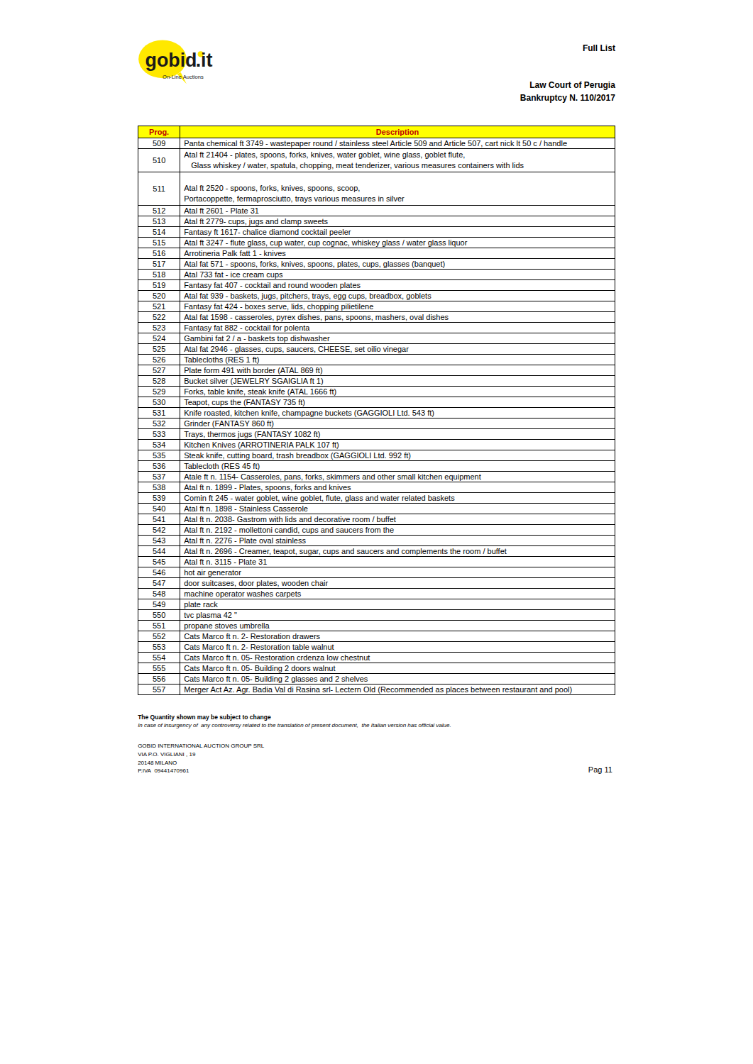gobid .it On-Line Auctions
Full List
Law Court of Perugia
Bankruptcy N. 110/2017
| Prog. | Description |
| --- | --- |
| 509 | Panta chemical ft 3749 - wastepaper round / stainless steel Article 509 and Article 507, cart nick lt 50 c / handle |
| 510 | Atal ft 21404 - plates, spoons, forks, knives, water goblet, wine glass, goblet flute, Glass whiskey / water, spatula, chopping, meat tenderizer, various measures containers with lids |
| 511 | Atal ft 2520 - spoons, forks, knives, spoons, scoop, Portacoppette, fermaprosciutto, trays various measures in silver |
| 512 | Atal ft 2601 - Plate 31 |
| 513 | Atal ft 2779- cups, jugs and clamp sweets |
| 514 | Fantasy ft 1617- chalice diamond cocktail peeler |
| 515 | Atal ft 3247 - flute glass, cup water, cup cognac, whiskey glass / water glass liquor |
| 516 | Arrotineria Palk fatt 1 - knives |
| 517 | Atal fat 571 - spoons, forks, knives, spoons, plates, cups, glasses (banquet) |
| 518 | Atal 733 fat - ice cream cups |
| 519 | Fantasy fat 407 - cocktail and round wooden plates |
| 520 | Atal fat 939 - baskets, jugs, pitchers, trays, egg cups, breadbox, goblets |
| 521 | Fantasy fat 424 - boxes serve, lids, chopping pilietilene |
| 522 | Atal fat 1598 - casseroles, pyrex dishes, pans, spoons, mashers, oval dishes |
| 523 | Fantasy fat 882 - cocktail for polenta |
| 524 | Gambini fat 2 / a - baskets top dishwasher |
| 525 | Atal fat 2946 - glasses, cups, saucers, CHEESE, set oilio vinegar |
| 526 | Tablecloths (RES 1 ft) |
| 527 | Plate form 491 with border (ATAL 869 ft) |
| 528 | Bucket silver (JEWELRY SGAIGLIA ft 1) |
| 529 | Forks, table knife, steak knife (ATAL 1666 ft) |
| 530 | Teapot, cups the (FANTASY 735 ft) |
| 531 | Knife roasted, kitchen knife, champagne buckets (GAGGIOLI Ltd. 543 ft) |
| 532 | Grinder (FANTASY 860 ft) |
| 533 | Trays, thermos jugs (FANTASY 1082 ft) |
| 534 | Kitchen Knives (ARROTINERIA PALK 107 ft) |
| 535 | Steak knife, cutting board, trash breadbox (GAGGIOLI Ltd. 992 ft) |
| 536 | Tablecloth (RES 45 ft) |
| 537 | Atale ft n. 1154- Casseroles, pans, forks, skimmers and other small kitchen equipment |
| 538 | Atal ft n. 1899 - Plates, spoons, forks and knives |
| 539 | Comin ft 245 - water goblet, wine goblet, flute, glass and water related baskets |
| 540 | Atal ft n. 1898 - Stainless Casserole |
| 541 | Atal ft n. 2038- Gastrom with lids and decorative room / buffet |
| 542 | Atal ft n. 2192 - mollettoni candid, cups and saucers from the |
| 543 | Atal ft n. 2276 - Plate oval stainless |
| 544 | Atal ft n. 2696 - Creamer, teapot, sugar, cups and saucers and complements the room / buffet |
| 545 | Atal ft n. 3115 - Plate 31 |
| 546 | hot air generator |
| 547 | door suitcases, door plates, wooden chair |
| 548 | machine operator washes carpets |
| 549 | plate rack |
| 550 | tvc plasma 42 " |
| 551 | propane stoves umbrella |
| 552 | Cats Marco ft n. 2- Restoration drawers |
| 553 | Cats Marco ft n. 2- Restoration table walnut |
| 554 | Cats Marco ft n. 05- Restoration crdenza low chestnut |
| 555 | Cats Marco ft n. 05- Building 2 doors walnut |
| 556 | Cats Marco ft n. 05- Building 2 glasses and 2 shelves |
| 557 | Merger Act Az. Agr. Badia Val di Rasina srl- Lectern Old (Recommended as places between restaurant and pool) |
The Quantity shown may be subject to change
In case of insurgency of any controversy related to the translation of present document, the Italian version has official value.
GOBID INTERNATIONAL AUCTION GROUP SRL
VIA P.O. VIGLIANI , 19
20148 MILANO
P.IVA 09441470961
Pag 11